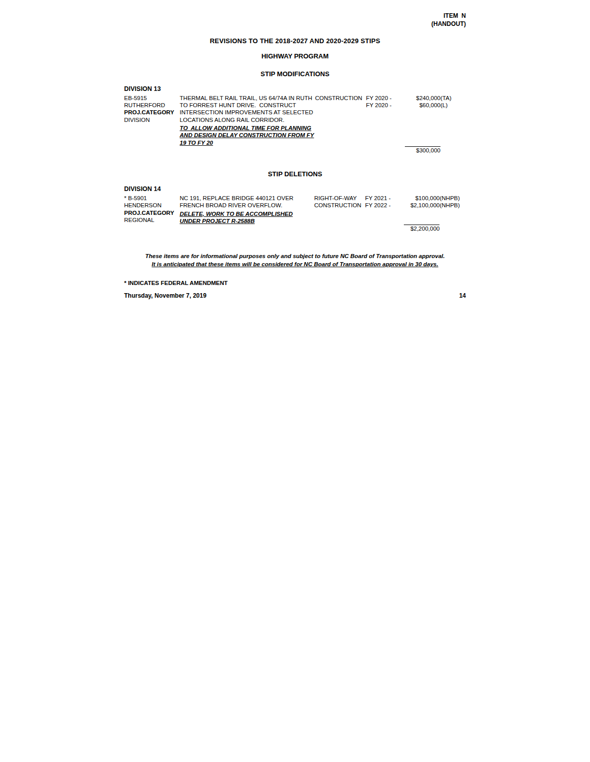ITEM N
(HANDOUT)
REVISIONS TO THE 2018-2027 AND 2020-2029 STIPS
HIGHWAY PROGRAM
STIP MODIFICATIONS
DIVISION 13
| EB-5915 RUTHERFORD PROJ.CATEGORY DIVISION | THERMAL BELT RAIL TRAIL, US 64/74A IN RUTH TO FORREST HUNT DRIVE. CONSTRUCT INTERSECTION IMPROVEMENTS AT SELECTED LOCATIONS ALONG RAIL CORRIDOR. TO ALLOW ADDITIONAL TIME FOR PLANNING AND DESIGN DELAY CONSTRUCTION FROM FY 19 TO FY 20 | CONSTRUCTION | FY 2020 - FY 2020 - | $240,000 $60,000 | (TA) (L) |
| | | | | $300,000 | |
STIP DELETIONS
DIVISION 14
| * B-5901 HENDERSON PROJ.CATEGORY REGIONAL | NC 191, REPLACE BRIDGE 440121 OVER FRENCH BROAD RIVER OVERFLOW. DELETE, WORK TO BE ACCOMPLISHED UNDER PROJECT R-2588B | RIGHT-OF-WAY CONSTRUCTION | FY 2021 - FY 2022 - | $100,000 $2,100,000 | (NHPB) (NHPB) |
| | | | | $2,200,000 | |
These items are for informational purposes only and subject to future NC Board of Transportation approval.
It is anticipated that these items will be considered for NC Board of Transportation approval in 30 days.
* INDICATES FEDERAL AMENDMENT
Thursday, November 7, 2019 14